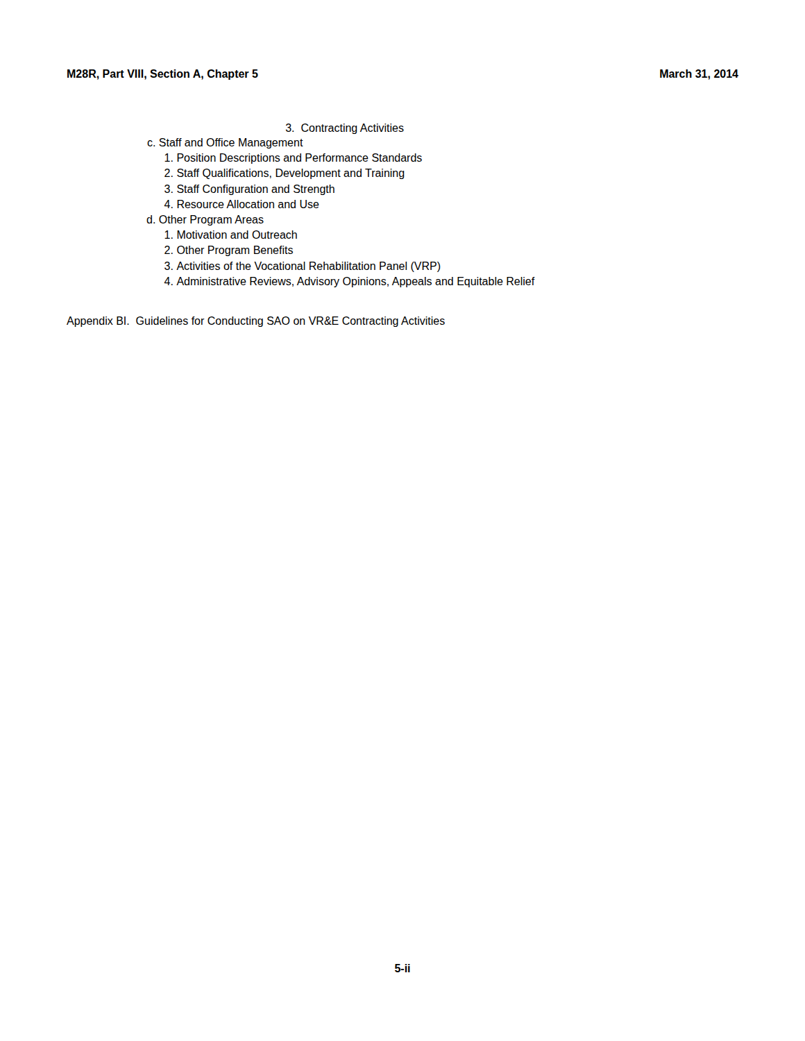M28R, Part VIII, Section A, Chapter 5 March 31, 2014
3. Contracting Activities
Staff and Office Management
Position Descriptions and Performance Standards
Staff Qualifications, Development and Training
Staff Configuration and Strength
Resource Allocation and Use
Other Program Areas
Motivation and Outreach
Other Program Benefits
Activities of the Vocational Rehabilitation Panel (VRP)
Administrative Reviews, Advisory Opinions, Appeals and Equitable Relief
Appendix BI. Guidelines for Conducting SAO on VR&E Contracting Activities
5-ii